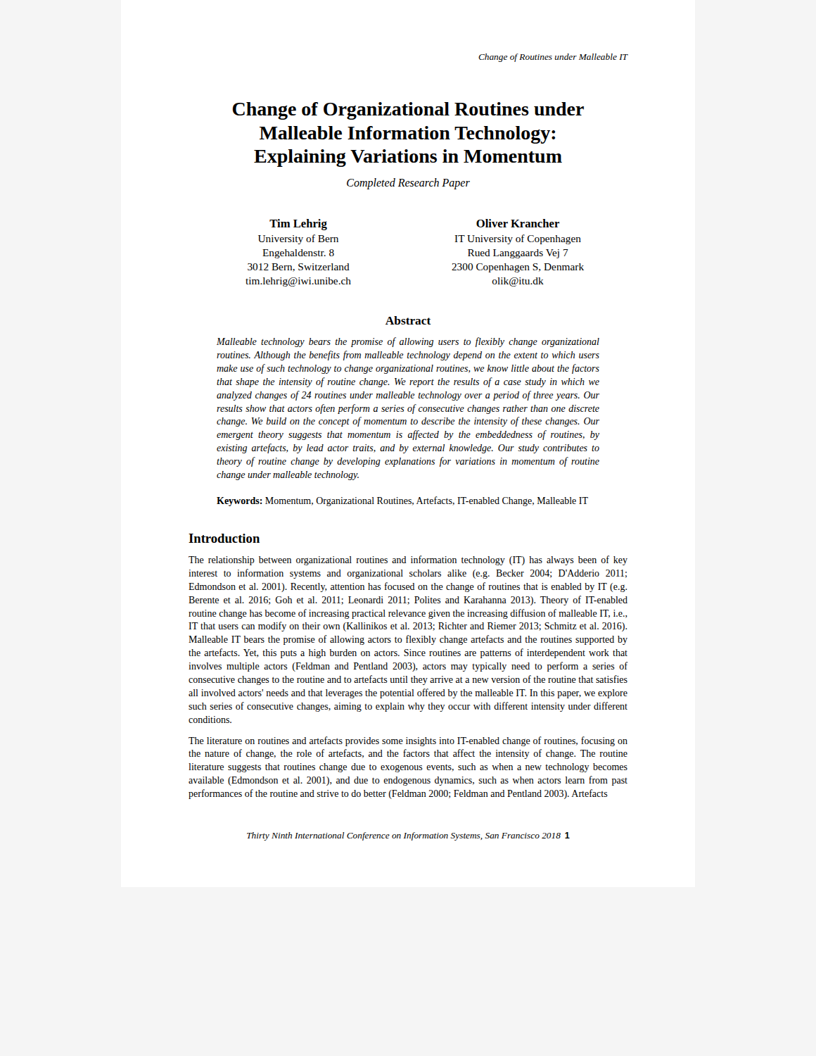Change of Routines under Malleable IT
Change of Organizational Routines under
Malleable Information Technology:
Explaining Variations in Momentum
Completed Research Paper
| Tim Lehrig University of Bern Engehaldenstr. 8 3012 Bern, Switzerland tim.lehrig@iwi.unibe.ch | Oliver Krancher IT University of Copenhagen Rued Langgaards Vej 7 2300 Copenhagen S, Denmark olik@itu.dk |
Abstract
Malleable technology bears the promise of allowing users to flexibly change organizational routines. Although the benefits from malleable technology depend on the extent to which users make use of such technology to change organizational routines, we know little about the factors that shape the intensity of routine change. We report the results of a case study in which we analyzed changes of 24 routines under malleable technology over a period of three years. Our results show that actors often perform a series of consecutive changes rather than one discrete change. We build on the concept of momentum to describe the intensity of these changes. Our emergent theory suggests that momentum is affected by the embeddedness of routines, by existing artefacts, by lead actor traits, and by external knowledge. Our study contributes to theory of routine change by developing explanations for variations in momentum of routine change under malleable technology.
Keywords: Momentum, Organizational Routines, Artefacts, IT-enabled Change, Malleable IT
Introduction
The relationship between organizational routines and information technology (IT) has always been of key interest to information systems and organizational scholars alike (e.g. Becker 2004; D'Adderio 2011; Edmondson et al. 2001). Recently, attention has focused on the change of routines that is enabled by IT (e.g. Berente et al. 2016; Goh et al. 2011; Leonardi 2011; Polites and Karahanna 2013). Theory of IT-enabled routine change has become of increasing practical relevance given the increasing diffusion of malleable IT, i.e., IT that users can modify on their own (Kallinikos et al. 2013; Richter and Riemer 2013; Schmitz et al. 2016). Malleable IT bears the promise of allowing actors to flexibly change artefacts and the routines supported by the artefacts. Yet, this puts a high burden on actors. Since routines are patterns of interdependent work that involves multiple actors (Feldman and Pentland 2003), actors may typically need to perform a series of consecutive changes to the routine and to artefacts until they arrive at a new version of the routine that satisfies all involved actors' needs and that leverages the potential offered by the malleable IT. In this paper, we explore such series of consecutive changes, aiming to explain why they occur with different intensity under different conditions.
The literature on routines and artefacts provides some insights into IT-enabled change of routines, focusing on the nature of change, the role of artefacts, and the factors that affect the intensity of change. The routine literature suggests that routines change due to exogenous events, such as when a new technology becomes available (Edmondson et al. 2001), and due to endogenous dynamics, such as when actors learn from past performances of the routine and strive to do better (Feldman 2000; Feldman and Pentland 2003). Artefacts
Thirty Ninth International Conference on Information Systems, San Francisco 20181